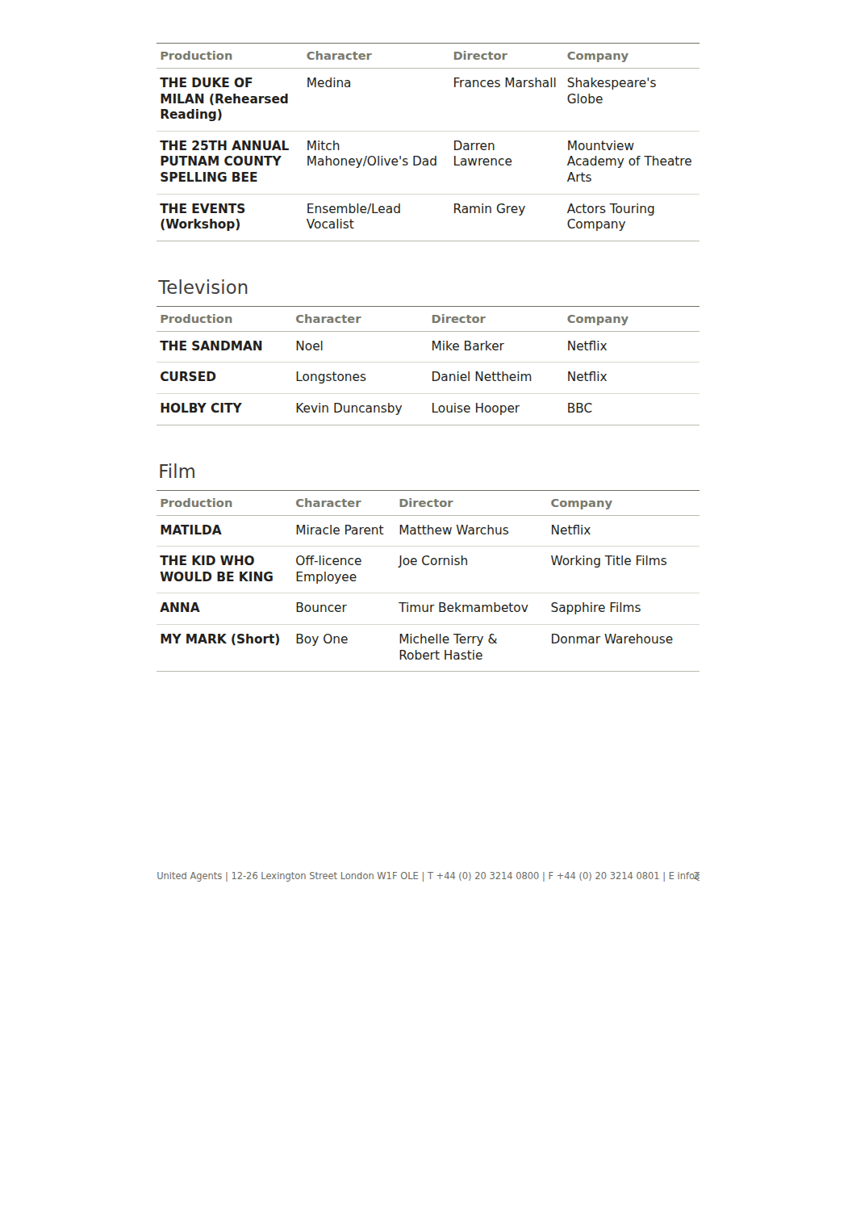| Production | Character | Director | Company |
| --- | --- | --- | --- |
| THE DUKE OF MILAN (Rehearsed Reading) | Medina | Frances Marshall | Shakespeare's Globe |
| THE 25TH ANNUAL PUTNAM COUNTY SPELLING BEE | Mitch Mahoney/Olive's Dad | Darren Lawrence | Mountview Academy of Theatre Arts |
| THE EVENTS (Workshop) | Ensemble/Lead Vocalist | Ramin Grey | Actors Touring Company |
Television
| Production | Character | Director | Company |
| --- | --- | --- | --- |
| THE SANDMAN | Noel | Mike Barker | Netflix |
| CURSED | Longstones | Daniel Nettheim | Netflix |
| HOLBY CITY | Kevin Duncansby | Louise Hooper | BBC |
Film
| Production | Character | Director | Company |
| --- | --- | --- | --- |
| MATILDA | Miracle Parent | Matthew Warchus | Netflix |
| THE KID WHO WOULD BE KING | Off-licence Employee | Joe Cornish | Working Title Films |
| ANNA | Bouncer | Timur Bekmambetov | Sapphire Films |
| MY MARK (Short) | Boy One | Michelle Terry & Robert Hastie | Donmar Warehouse |
2 United Agents | 12-26 Lexington Street London W1F OLE | T +44 (0) 20 3214 0800 | F +44 (0) 20 3214 0801 | E info@unitedagents.co.uk